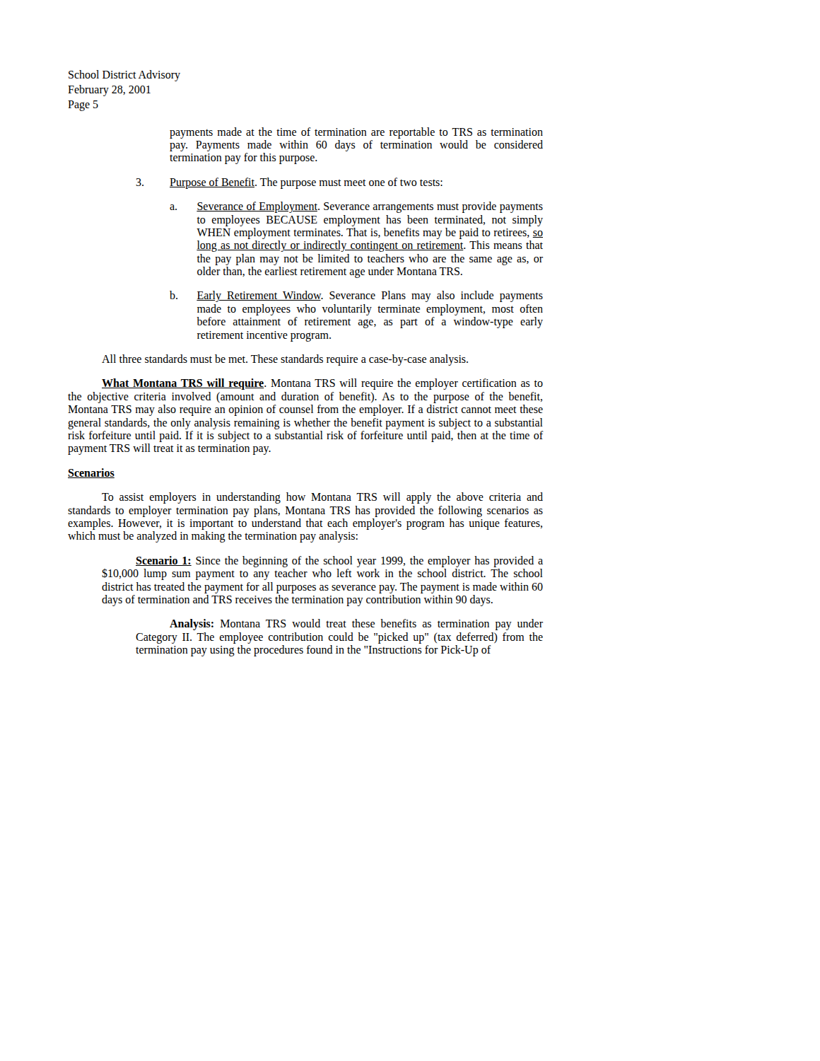School District Advisory
February 28, 2001
Page 5
payments made at the time of termination are reportable to TRS as termination pay. Payments made within 60 days of termination would be considered termination pay for this purpose.
3.
Purpose of Benefit. The purpose must meet one of two tests:
a.
Severance of Employment. Severance arrangements must provide payments to employees BECAUSE employment has been terminated, not simply WHEN employment terminates. That is, benefits may be paid to retirees, so long as not directly or indirectly contingent on retirement. This means that the pay plan may not be limited to teachers who are the same age as, or older than, the earliest retirement age under Montana TRS.
b.
Early Retirement Window. Severance Plans may also include payments made to employees who voluntarily terminate employment, most often before attainment of retirement age, as part of a window-type early retirement incentive program.
All three standards must be met. These standards require a case-by-case analysis.
What Montana TRS will require. Montana TRS will require the employer certification as to the objective criteria involved (amount and duration of benefit). As to the purpose of the benefit, Montana TRS may also require an opinion of counsel from the employer. If a district cannot meet these general standards, the only analysis remaining is whether the benefit payment is subject to a substantial risk forfeiture until paid. If it is subject to a substantial risk of forfeiture until paid, then at the time of payment TRS will treat it as termination pay.
Scenarios
To assist employers in understanding how Montana TRS will apply the above criteria and standards to employer termination pay plans, Montana TRS has provided the following scenarios as examples. However, it is important to understand that each employer's program has unique features, which must be analyzed in making the termination pay analysis:
Scenario 1: Since the beginning of the school year 1999, the employer has provided a $10,000 lump sum payment to any teacher who left work in the school district. The school district has treated the payment for all purposes as severance pay. The payment is made within 60 days of termination and TRS receives the termination pay contribution within 90 days.
Analysis: Montana TRS would treat these benefits as termination pay under Category II. The employee contribution could be "picked up" (tax deferred) from the termination pay using the procedures found in the "Instructions for Pick-Up of